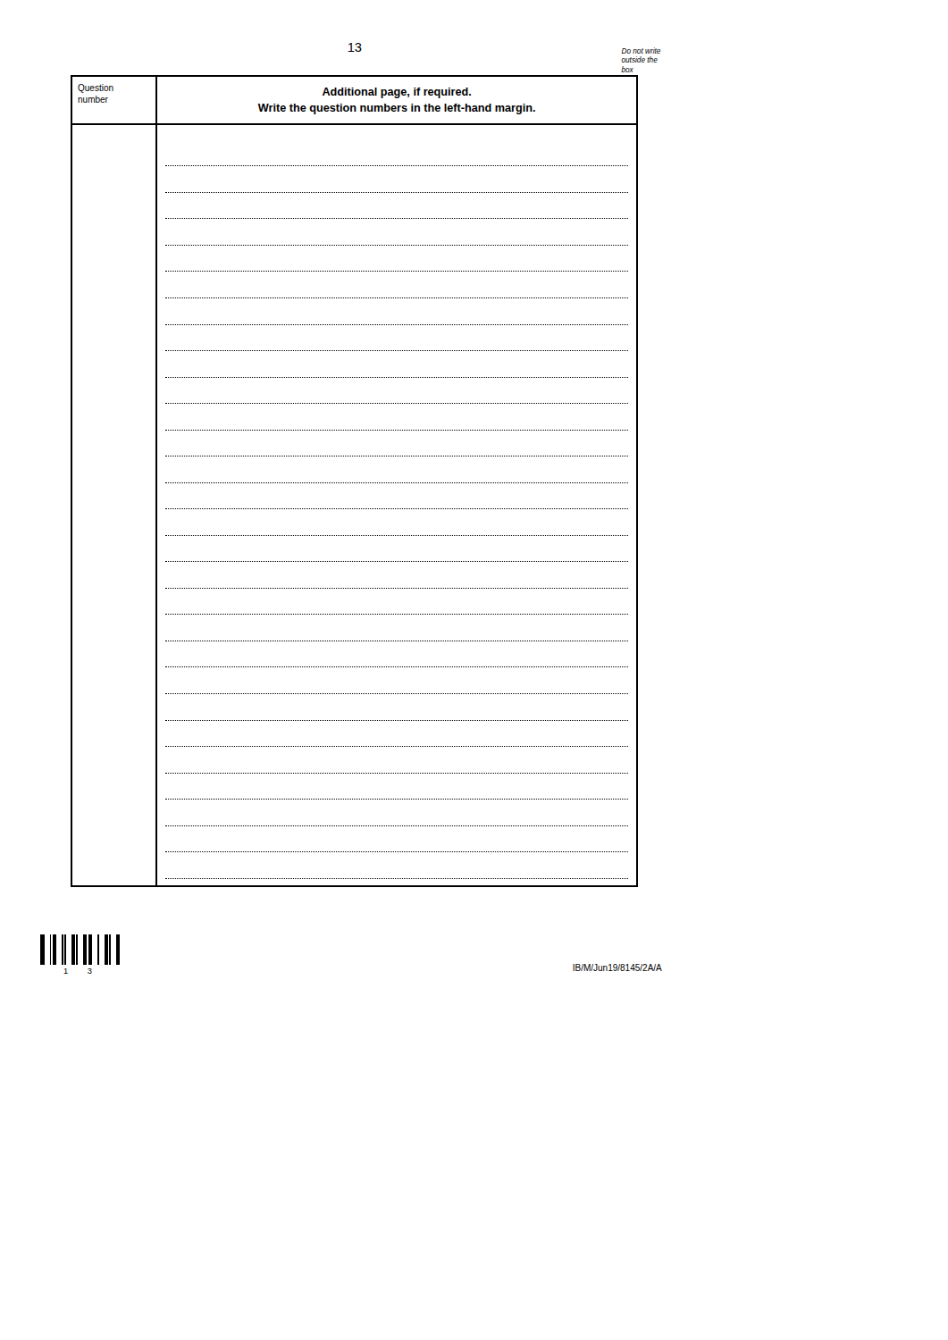Do not write
outside the
box
13
| Question number | Additional page, if required. Write the question numbers in the left-hand margin. |
| --- | --- |
1 3
IB/M/Jun19/8145/2A/A